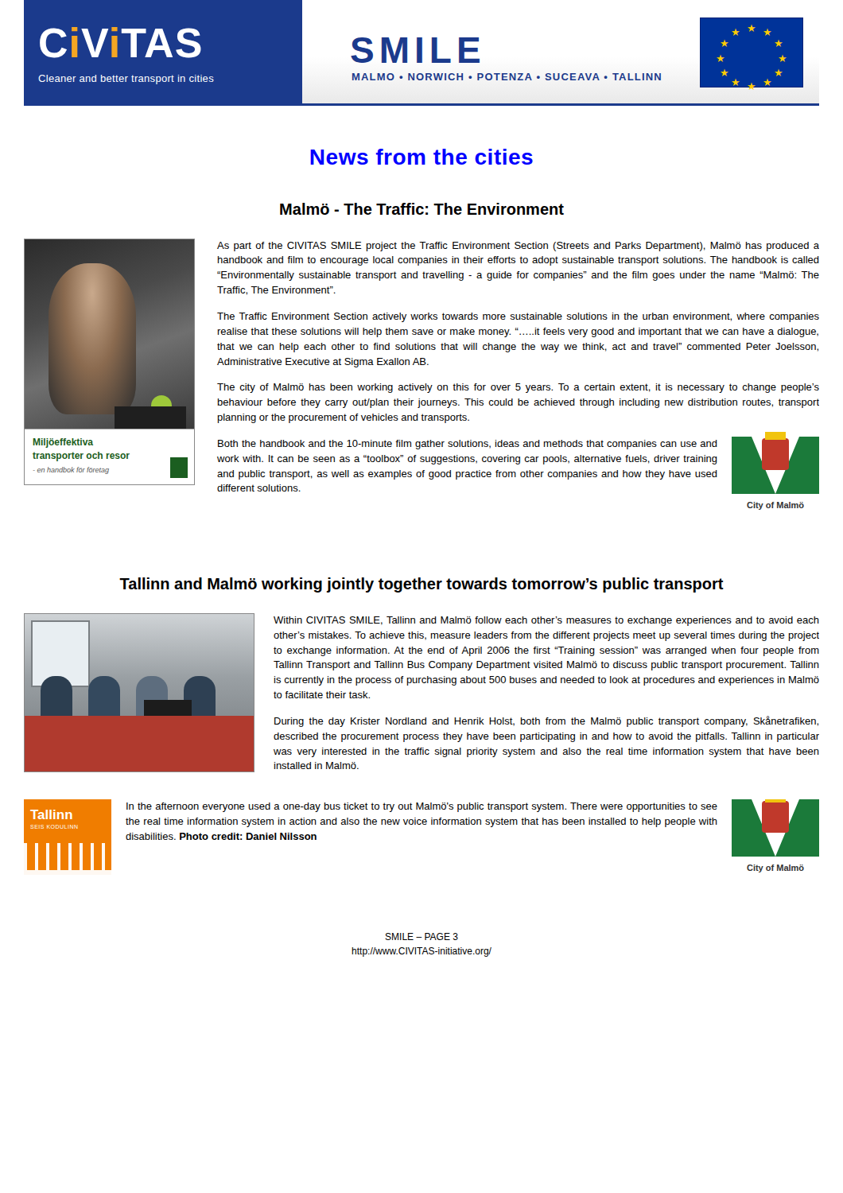Ci Vi TAS
Cleaner and better transport in cities
SMILE
MALMO • NORWICH • POTENZA • SUCEAVA • TALLINN
★ ★ ★ ★ ★ ★ ★ ★ ★ ★ ★ ★
News from the cities
Malmö - The Traffic: The Environment
Miljöeffektiva
transporter och resor
- en handbok för företag
As part of the CIVITAS SMILE project the Traffic Environment Section (Streets and Parks Department), Malmö has produced a handbook and film to encourage local companies in their efforts to adopt sustainable transport solutions. The handbook is called “Environmentally sustainable transport and travelling - a guide for companies” and the film goes under the name “Malmö: The Traffic, The Environment”.
The Traffic Environment Section actively works towards more sustainable solutions in the urban environment, where companies realise that these solutions will help them save or make money. “…..it feels very good and important that we can have a dialogue, that we can help each other to find solutions that will change the way we think, act and travel” commented Peter Joelsson, Administrative Executive at Sigma Exallon AB.
The city of Malmö has been working actively on this for over 5 years. To a certain extent, it is necessary to change people’s behaviour before they carry out/plan their journeys. This could be achieved through including new distribution routes, transport planning or the procurement of vehicles and transports.
City of Malmö
Both the handbook and the 10-minute film gather solutions, ideas and methods that companies can use and work with. It can be seen as a “toolbox” of suggestions, covering car pools, alternative fuels, driver training and public transport, as well as examples of good practice from other companies and how they have used different solutions.
Tallinn and Malmö working jointly together towards tomorrow’s public transport
Within CIVITAS SMILE, Tallinn and Malmö follow each other’s measures to exchange experiences and to avoid each other’s mistakes. To achieve this, measure leaders from the different projects meet up several times during the project to exchange information. At the end of April 2006 the first “Training session” was arranged when four people from Tallinn Transport and Tallinn Bus Company Department visited Malmö to discuss public transport procurement. Tallinn is currently in the process of purchasing about 500 buses and needed to look at procedures and experiences in Malmö to facilitate their task.
During the day Krister Nordland and Henrik Holst, both from the Malmö public transport company, Skånetrafiken, described the procurement process they have been participating in and how to avoid the pitfalls. Tallinn in particular was very interested in the traffic signal priority system and also the real time information system that have been installed in Malmö.
Tallinn
SEIS KODULINN
City of Malmö
In the afternoon everyone used a one-day bus ticket to try out Malmö's public transport system. There were opportunities to see the real time information system in action and also the new voice information system that has been installed to help people with disabilities. Photo credit: Daniel Nilsson
SMILE – PAGE 3
http://www.CIVITAS-initiative.org/